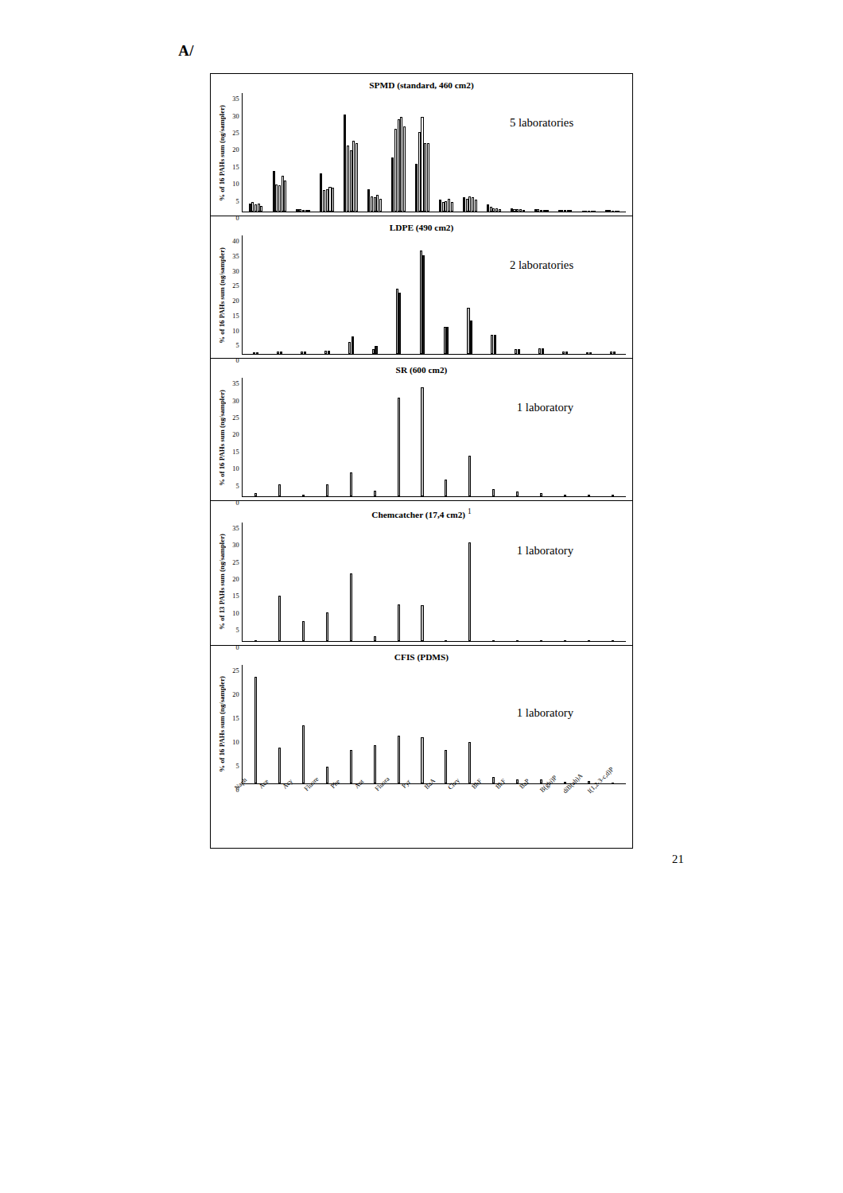A/
SPMD (standard, 460 cm2)
5 laboratories
% of 16 PAHs sum (ng/sampler)
35 30 25 20 15 10 5 0
LDPE (490 cm2)
2 laboratories
% of 16 PAHs sum (ng/sampler)
40 35 30 25 20 15 10 5 0
SR (600 cm2)
1 laboratory
% of 16 PAHs sum (ng/sampler)
35 30 25 20 15 10 5 0
Chemcatcher (17,4 cm2) 1
1 laboratory
% of 13 PAHs sum (ng/sampler)
35 30 25 20 15 10 5 0
CFIS (PDMS)
1 laboratory
% of 16 PAHs sum (ng/sampler)
25 20 15 10 5 0
Naph
Ace
Acy
Fluore
Phe
Ant
Fluora
Pyr
BaA
Chry
BbF
BkF
BaP
B(ghi)P
diB(ah)A
I(1,2-3-c,d)P
21